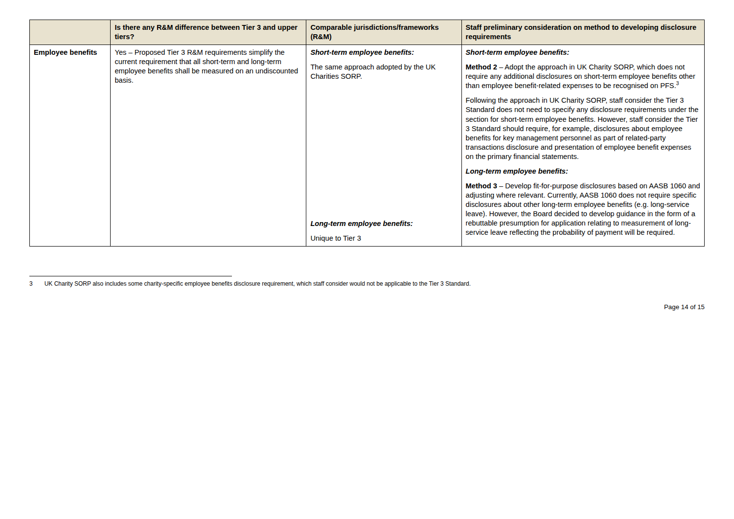| | Is there any R&M difference between Tier 3 and upper tiers? | Comparable jurisdictions/frameworks (R&M) | Staff preliminary consideration on method to developing disclosure requirements |
| --- | --- | --- | --- |
| Employee benefits | Yes – Proposed Tier 3 R&M requirements simplify the current requirement that all short-term and long-term employee benefits shall be measured on an undiscounted basis. | Short-term employee benefits: The same approach adopted by the UK Charities SORP. Long-term employee benefits: Unique to Tier 3 | Short-term employee benefits: Method 2 – Adopt the approach in UK Charity SORP, which does not require any additional disclosures on short-term employee benefits other than employee benefit-related expenses to be recognised on PFS. 3 Following the approach in UK Charity SORP, staff consider the Tier 3 Standard does not need to specify any disclosure requirements under the section for short-term employee benefits. However, staff consider the Tier 3 Standard should require, for example, disclosures about employee benefits for key management personnel as part of related-party transactions disclosure and presentation of employee benefit expenses on the primary financial statements. Long-term employee benefits: Method 3 – Develop fit-for-purpose disclosures based on AASB 1060 and adjusting where relevant. Currently, AASB 1060 does not require specific disclosures about other long-term employee benefits (e.g. long-service leave). However, the Board decided to develop guidance in the form of a rebuttable presumption for application relating to measurement of long-service leave reflecting the probability of payment will be required. |
3 UK Charity SORP also includes some charity-specific employee benefits disclosure requirement, which staff consider would not be applicable to the Tier 3 Standard.
Page 14 of 15